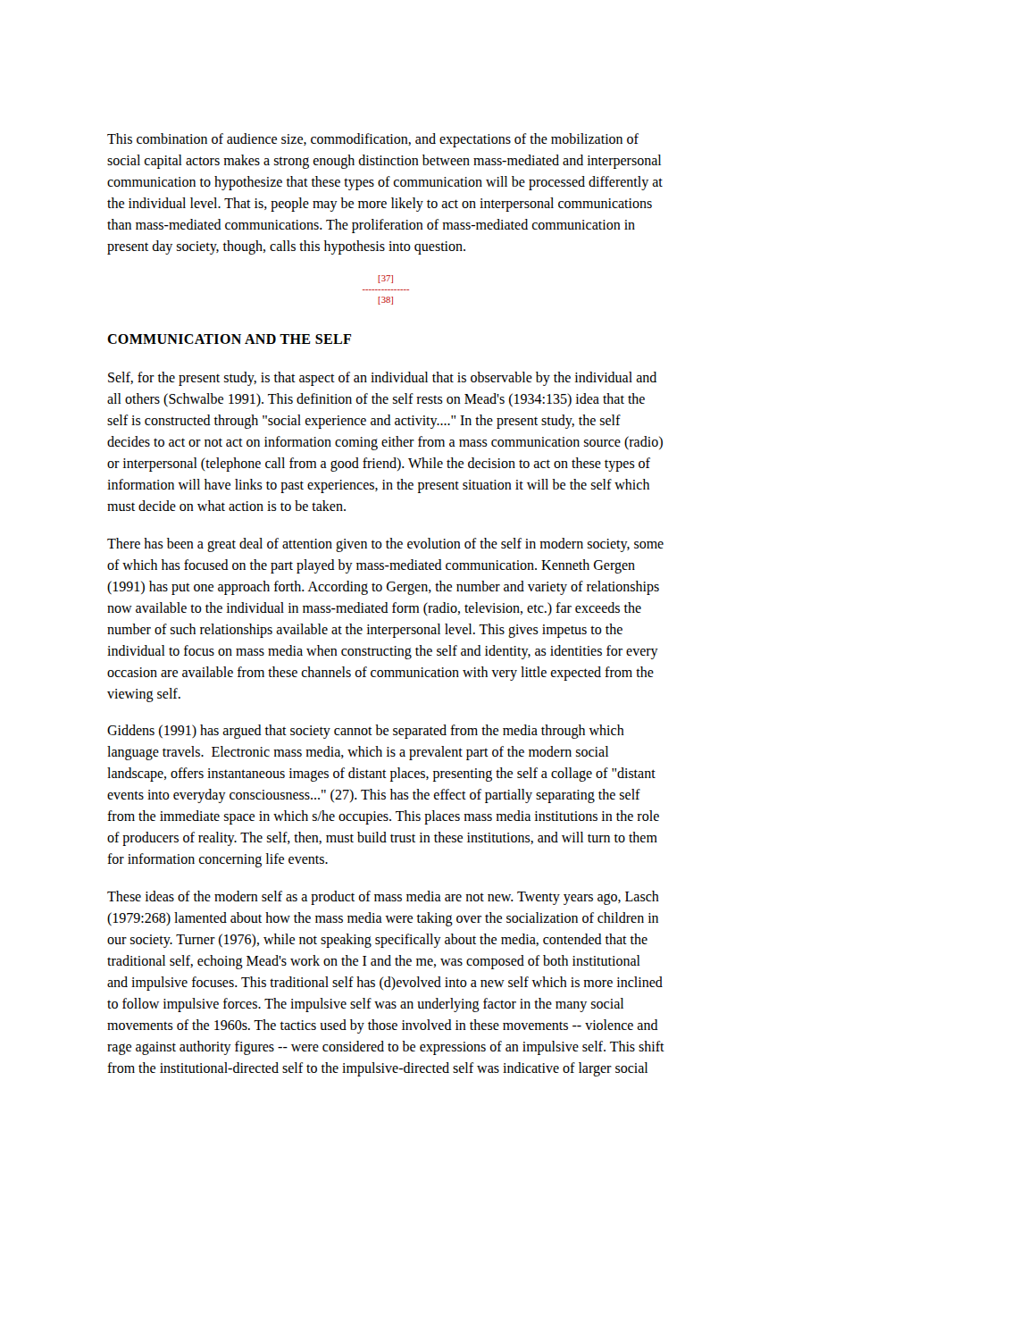This combination of audience size, commodification, and expectations of the mobilization of social capital actors makes a strong enough distinction between mass-mediated and interpersonal communication to hypothesize that these types of communication will be processed differently at the individual level. That is, people may be more likely to act on interpersonal communications than mass-mediated communications. The proliferation of mass-mediated communication in present day society, though, calls this hypothesis into question.
[37]
---------------
[38]
COMMUNICATION AND THE SELF
Self, for the present study, is that aspect of an individual that is observable by the individual and all others (Schwalbe 1991). This definition of the self rests on Mead's (1934:135) idea that the self is constructed through "social experience and activity...." In the present study, the self decides to act or not act on information coming either from a mass communication source (radio) or interpersonal (telephone call from a good friend). While the decision to act on these types of information will have links to past experiences, in the present situation it will be the self which must decide on what action is to be taken.
There has been a great deal of attention given to the evolution of the self in modern society, some of which has focused on the part played by mass-mediated communication. Kenneth Gergen (1991) has put one approach forth. According to Gergen, the number and variety of relationships now available to the individual in mass-mediated form (radio, television, etc.) far exceeds the number of such relationships available at the interpersonal level. This gives impetus to the individual to focus on mass media when constructing the self and identity, as identities for every occasion are available from these channels of communication with very little expected from the viewing self.
Giddens (1991) has argued that society cannot be separated from the media through which language travels. Electronic mass media, which is a prevalent part of the modern social landscape, offers instantaneous images of distant places, presenting the self a collage of "distant events into everyday consciousness..." (27). This has the effect of partially separating the self from the immediate space in which s/he occupies. This places mass media institutions in the role of producers of reality. The self, then, must build trust in these institutions, and will turn to them for information concerning life events.
These ideas of the modern self as a product of mass media are not new. Twenty years ago, Lasch (1979:268) lamented about how the mass media were taking over the socialization of children in our society. Turner (1976), while not speaking specifically about the media, contended that the traditional self, echoing Mead's work on the I and the me, was composed of both institutional and impulsive focuses. This traditional self has (d)evolved into a new self which is more inclined to follow impulsive forces. The impulsive self was an underlying factor in the many social movements of the 1960s. The tactics used by those involved in these movements -- violence and rage against authority figures -- were considered to be expressions of an impulsive self. This shift from the institutional-directed self to the impulsive-directed self was indicative of larger social